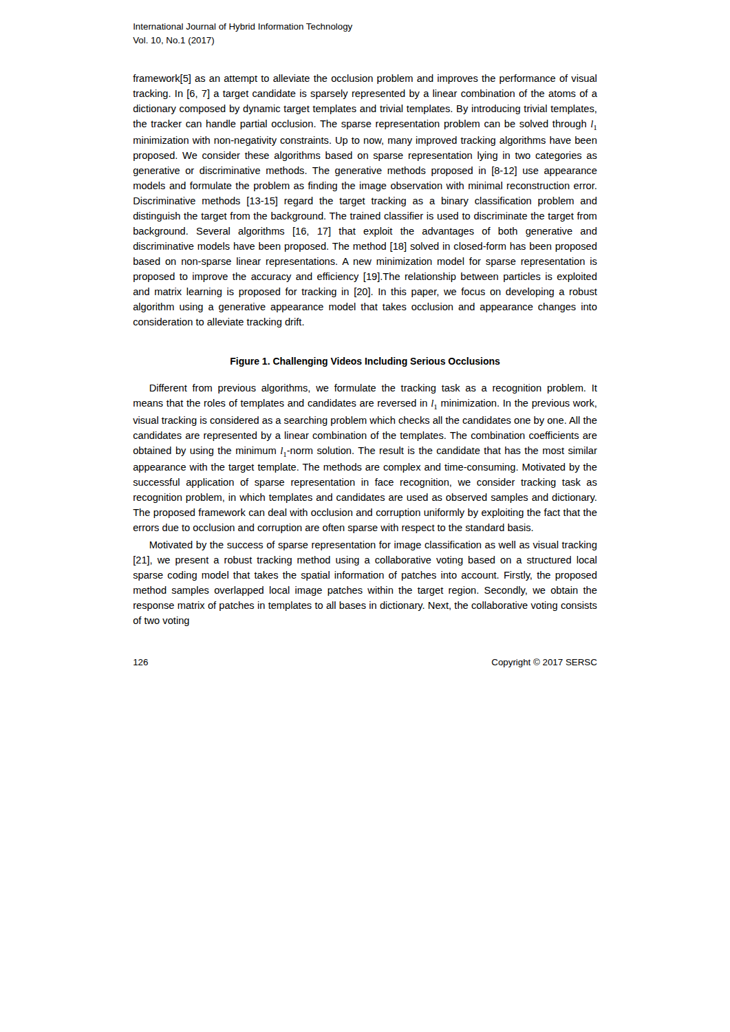International Journal of Hybrid Information Technology
Vol. 10, No.1 (2017)
framework[5] as an attempt to alleviate the occlusion problem and improves the performance of visual tracking. In [6, 7] a target candidate is sparsely represented by a linear combination of the atoms of a dictionary composed by dynamic target templates and trivial templates. By introducing trivial templates, the tracker can handle partial occlusion. The sparse representation problem can be solved through l1 minimization with non-negativity constraints. Up to now, many improved tracking algorithms have been proposed. We consider these algorithms based on sparse representation lying in two categories as generative or discriminative methods. The generative methods proposed in [8-12] use appearance models and formulate the problem as finding the image observation with minimal reconstruction error. Discriminative methods [13-15] regard the target tracking as a binary classification problem and distinguish the target from the background. The trained classifier is used to discriminate the target from background. Several algorithms [16, 17] that exploit the advantages of both generative and discriminative models have been proposed. The method [18] solved in closed-form has been proposed based on non-sparse linear representations. A new minimization model for sparse representation is proposed to improve the accuracy and efficiency [19].The relationship between particles is exploited and matrix learning is proposed for tracking in [20]. In this paper, we focus on developing a robust algorithm using a generative appearance model that takes occlusion and appearance changes into consideration to alleviate tracking drift.
Figure 1. Challenging Videos Including Serious Occlusions
Different from previous algorithms, we formulate the tracking task as a recognition problem. It means that the roles of templates and candidates are reversed in l1 minimization. In the previous work, visual tracking is considered as a searching problem which checks all the candidates one by one. All the candidates are represented by a linear combination of the templates. The combination coefficients are obtained by using the minimum l1-norm solution. The result is the candidate that has the most similar appearance with the target template. The methods are complex and time-consuming. Motivated by the successful application of sparse representation in face recognition, we consider tracking task as recognition problem, in which templates and candidates are used as observed samples and dictionary. The proposed framework can deal with occlusion and corruption uniformly by exploiting the fact that the errors due to occlusion and corruption are often sparse with respect to the standard basis.
Motivated by the success of sparse representation for image classification as well as visual tracking [21], we present a robust tracking method using a collaborative voting based on a structured local sparse coding model that takes the spatial information of patches into account. Firstly, the proposed method samples overlapped local image patches within the target region. Secondly, we obtain the response matrix of patches in templates to all bases in dictionary. Next, the collaborative voting consists of two voting
126 Copyright © 2017 SERSC